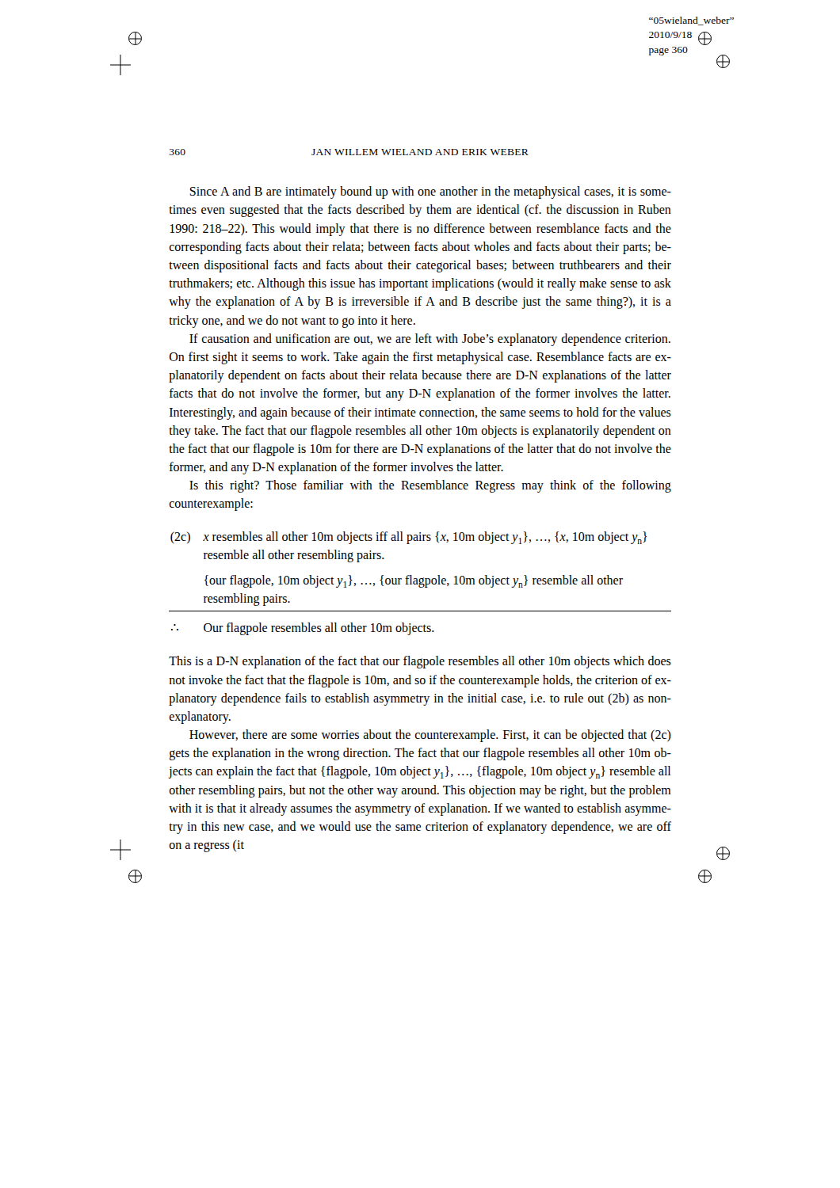“05wieland_weber”
2010/9/18
page 360
360 JAN WILLEM WIELAND AND ERIK WEBER
Since A and B are intimately bound up with one another in the metaphysical cases, it is sometimes even suggested that the facts described by them are identical (cf. the discussion in Ruben 1990: 218–22). This would imply that there is no difference between resemblance facts and the corresponding facts about their relata; between facts about wholes and facts about their parts; between dispositional facts and facts about their categorical bases; between truthbearers and their truthmakers; etc. Although this issue has important implications (would it really make sense to ask why the explanation of A by B is irreversible if A and B describe just the same thing?), it is a tricky one, and we do not want to go into it here.
If causation and unification are out, we are left with Jobe’s explanatory dependence criterion. On first sight it seems to work. Take again the first metaphysical case. Resemblance facts are explanatorily dependent on facts about their relata because there are D-N explanations of the latter facts that do not involve the former, but any D-N explanation of the former involves the latter. Interestingly, and again because of their intimate connection, the same seems to hold for the values they take. The fact that our flagpole resembles all other 10m objects is explanatorily dependent on the fact that our flagpole is 10m for there are D-N explanations of the latter that do not involve the former, and any D-N explanation of the former involves the latter.
Is this right? Those familiar with the Resemblance Regress may think of the following counterexample:
| (2c) | x resembles all other 10m objects iff all pairs { x , 10m object y 1 }, …, { x , 10m object y n } resemble all other resembling pairs. |
| | {our flagpole, 10m object y 1 }, …, {our flagpole, 10m object y n } resemble all other resembling pairs. |
| ∴ | Our flagpole resembles all other 10m objects. |
This is a D-N explanation of the fact that our flagpole resembles all other 10m objects which does not invoke the fact that the flagpole is 10m, and so if the counterexample holds, the criterion of explanatory dependence fails to establish asymmetry in the initial case, i.e. to rule out (2b) as non-explanatory.
However, there are some worries about the counterexample. First, it can be objected that (2c) gets the explanation in the wrong direction. The fact that our flagpole resembles all other 10m objects can explain the fact that {flagpole, 10m object y1}, …, {flagpole, 10m object yn} resemble all other resembling pairs, but not the other way around. This objection may be right, but the problem with it is that it already assumes the asymmetry of explanation. If we wanted to establish asymmetry in this new case, and we would use the same criterion of explanatory dependence, we are off on a regress (it